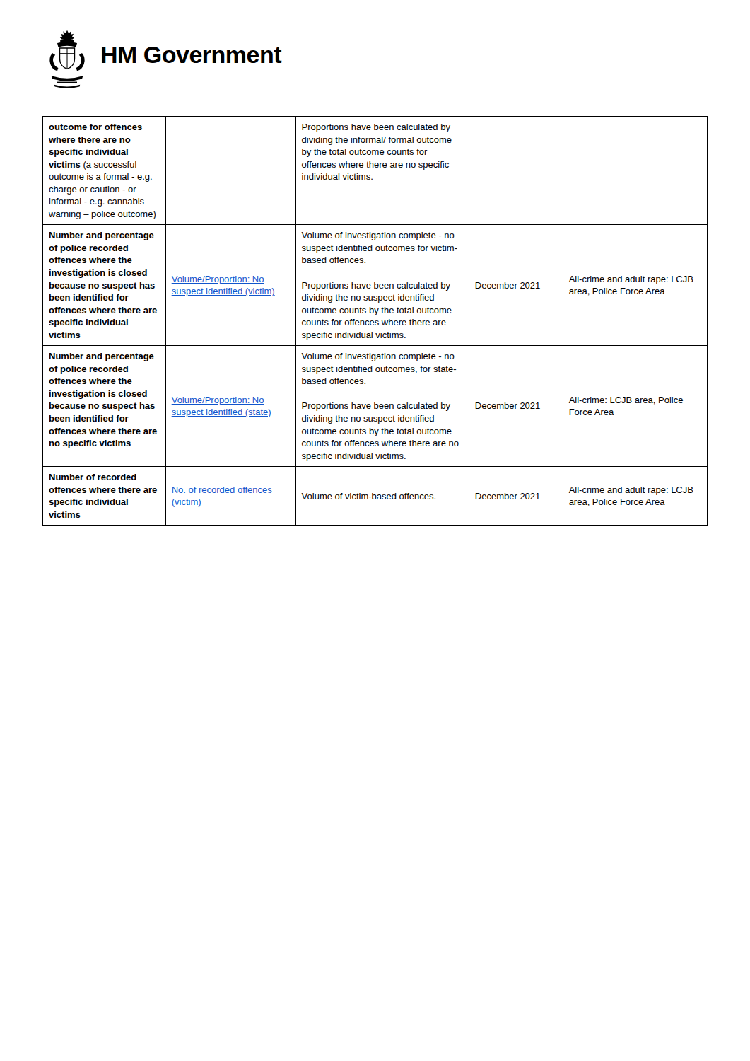HM Government
| outcome for offences where there are no specific individual victims (a successful outcome is a formal - e.g. charge or caution - or informal - e.g. cannabis warning – police outcome) | | Proportions have been calculated by dividing the informal/ formal outcome by the total outcome counts for offences where there are no specific individual victims. | | |
| Number and percentage of police recorded offences where the investigation is closed because no suspect has been identified for offences where there are specific individual victims | Volume/Proportion: No suspect identified (victim) | Volume of investigation complete - no suspect identified outcomes for victim-based offences. Proportions have been calculated by dividing the no suspect identified outcome counts by the total outcome counts for offences where there are specific individual victims. | December 2021 | All-crime and adult rape: LCJB area, Police Force Area |
| Number and percentage of police recorded offences where the investigation is closed because no suspect has been identified for offences where there are no specific victims | Volume/Proportion: No suspect identified (state) | Volume of investigation complete - no suspect identified outcomes, for state-based offences. Proportions have been calculated by dividing the no suspect identified outcome counts by the total outcome counts for offences where there are no specific individual victims. | December 2021 | All-crime: LCJB area, Police Force Area |
| Number of recorded offences where there are specific individual victims | No. of recorded offences (victim) | Volume of victim-based offences. | December 2021 | All-crime and adult rape: LCJB area, Police Force Area |